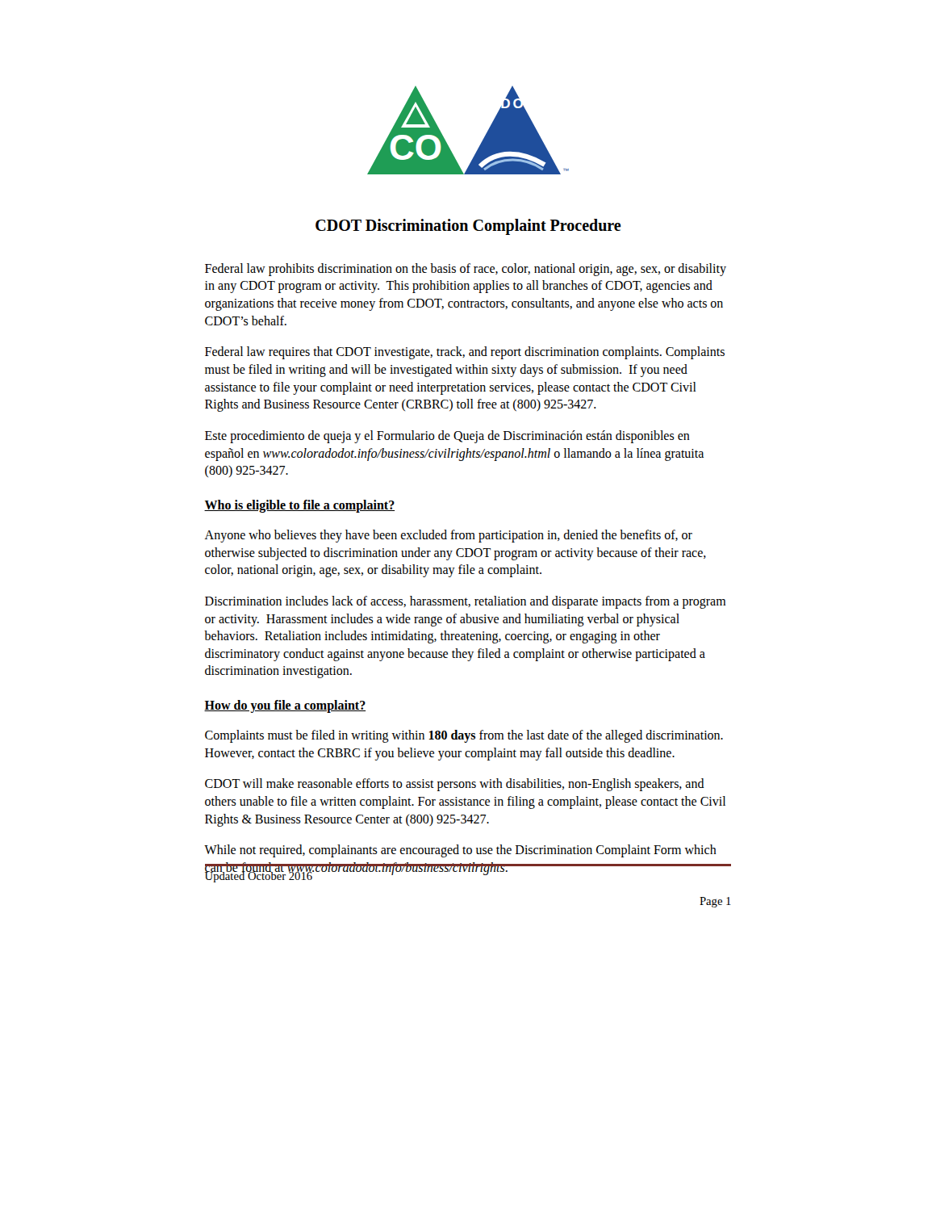CO CDOT ™
CDOT Discrimination Complaint Procedure
Federal law prohibits discrimination on the basis of race, color, national origin, age, sex, or disability in any CDOT program or activity. This prohibition applies to all branches of CDOT, agencies and organizations that receive money from CDOT, contractors, consultants, and anyone else who acts on CDOT’s behalf.
Federal law requires that CDOT investigate, track, and report discrimination complaints. Complaints must be filed in writing and will be investigated within sixty days of submission. If you need assistance to file your complaint or need interpretation services, please contact the CDOT Civil Rights and Business Resource Center (CRBRC) toll free at (800) 925-3427.
Este procedimiento de queja y el Formulario de Queja de Discriminación están disponibles en español en www.coloradodot.info/business/civilrights/espanol.html o llamando a la línea gratuita
(800) 925-3427.
Who is eligible to file a complaint?
Anyone who believes they have been excluded from participation in, denied the benefits of, or otherwise subjected to discrimination under any CDOT program or activity because of their race, color, national origin, age, sex, or disability may file a complaint.
Discrimination includes lack of access, harassment, retaliation and disparate impacts from a program or activity. Harassment includes a wide range of abusive and humiliating verbal or physical behaviors. Retaliation includes intimidating, threatening, coercing, or engaging in other discriminatory conduct against anyone because they filed a complaint or otherwise participated a discrimination investigation.
How do you file a complaint?
Complaints must be filed in writing within 180 days from the last date of the alleged discrimination. However, contact the CRBRC if you believe your complaint may fall outside this deadline.
CDOT will make reasonable efforts to assist persons with disabilities, non-English speakers, and others unable to file a written complaint. For assistance in filing a complaint, please contact the Civil Rights & Business Resource Center at (800) 925-3427.
While not required, complainants are encouraged to use the Discrimination Complaint Form which can be found at www.coloradodot.info/business/civilrights.
Updated October 2016
Page 1